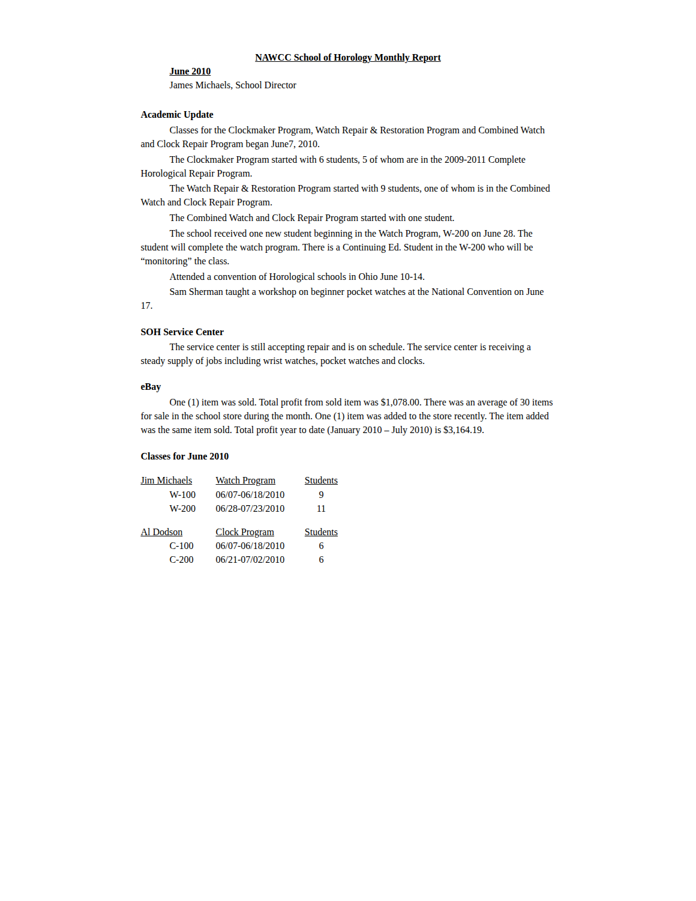NAWCC School of Horology Monthly Report
June 2010
James Michaels, School Director
Academic Update
Classes for the Clockmaker Program, Watch Repair & Restoration Program and Combined Watch and Clock Repair Program began June7, 2010.
The Clockmaker Program started with 6 students, 5 of whom are in the 2009-2011 Complete Horological Repair Program.
The Watch Repair & Restoration Program started with 9 students, one of whom is in the Combined Watch and Clock Repair Program.
The Combined Watch and Clock Repair Program started with one student.
The school received one new student beginning in the Watch Program, W-200 on June 28. The student will complete the watch program. There is a Continuing Ed. Student in the W-200 who will be “monitoring” the class.
Attended a convention of Horological schools in Ohio June 10-14.
Sam Sherman taught a workshop on beginner pocket watches at the National Convention on June 17.
SOH Service Center
The service center is still accepting repair and is on schedule. The service center is receiving a steady supply of jobs including wrist watches, pocket watches and clocks.
eBay
One (1) item was sold. Total profit from sold item was $1,078.00. There was an average of 30 items for sale in the school store during the month. One (1) item was added to the store recently. The item added was the same item sold. Total profit year to date (January 2010 – July 2010) is $3,164.19.
Classes for June 2010
| Jim Michaels | Watch Program | Students |
| --- | --- | --- |
| W-100 | 06/07-06/18/2010 | 9 |
| W-200 | 06/28-07/23/2010 | 11 |
| Al Dodson | Clock Program | Students |
| C-100 | 06/07-06/18/2010 | 6 |
| C-200 | 06/21-07/02/2010 | 6 |